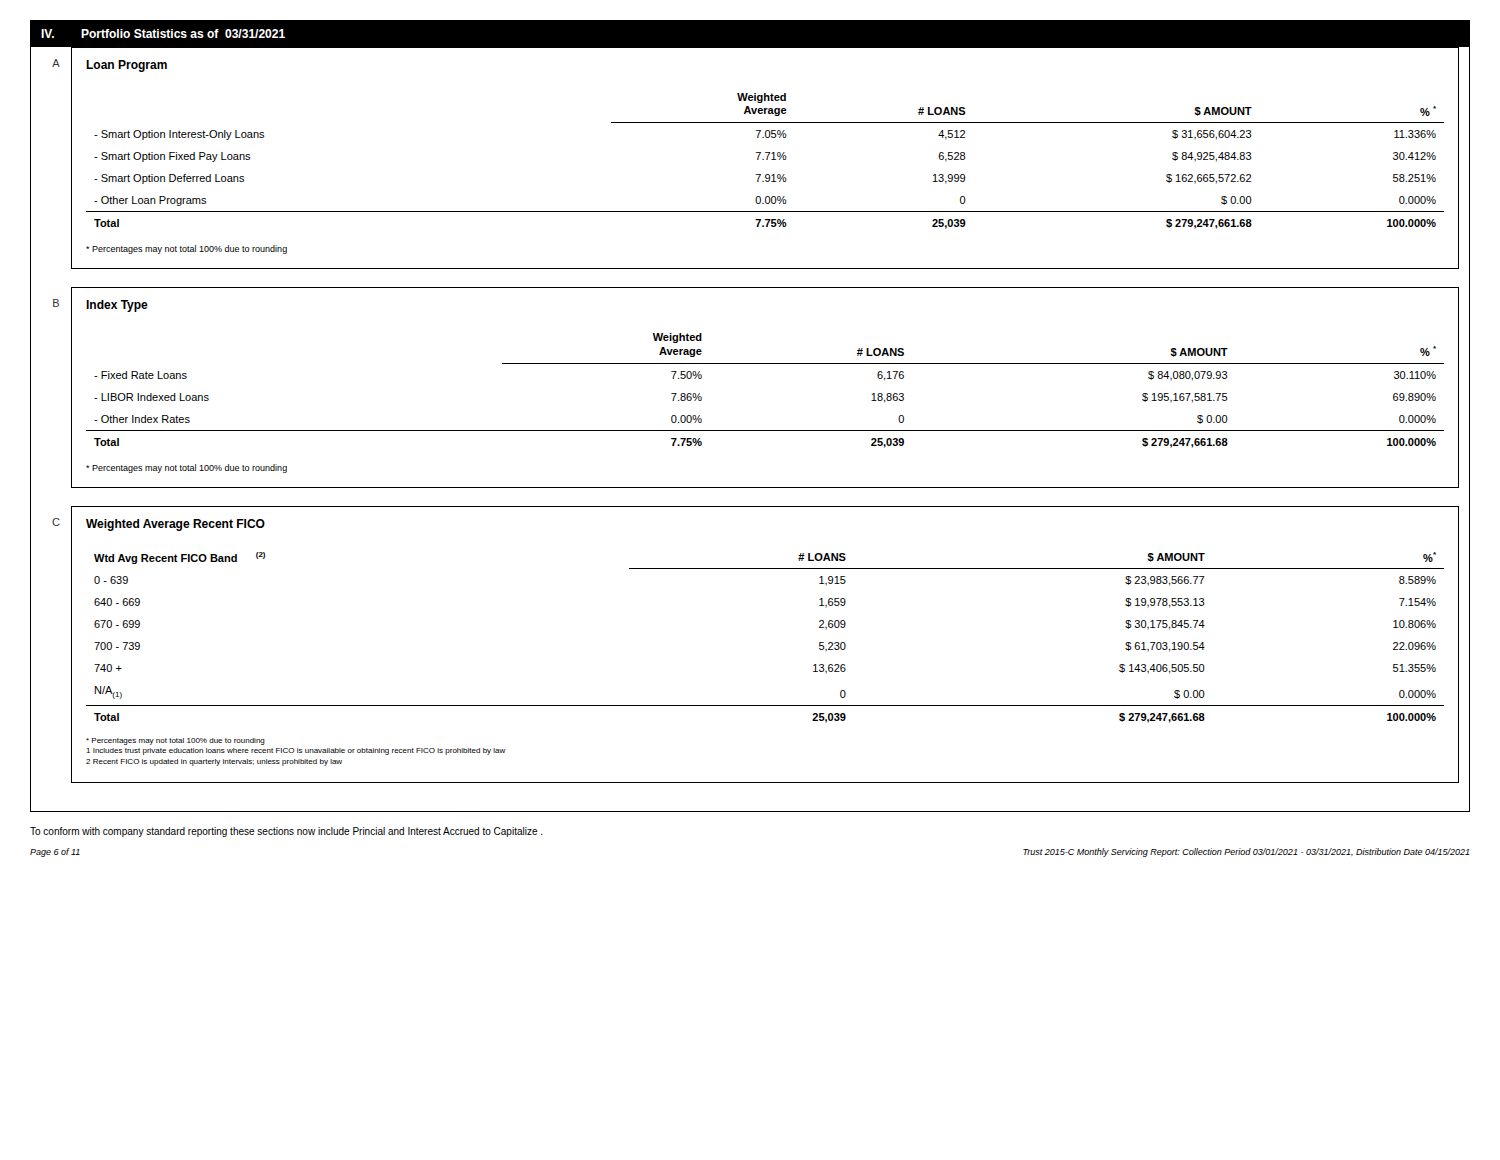IV. Portfolio Statistics as of 03/31/2021
A
Loan Program
| | Weighted Average | # LOANS | $ AMOUNT | % * |
| --- | --- | --- | --- | --- |
| - Smart Option Interest-Only Loans | 7.05% | 4,512 | $ 31,656,604.23 | 11.336% |
| - Smart Option Fixed Pay Loans | 7.71% | 6,528 | $ 84,925,484.83 | 30.412% |
| - Smart Option Deferred Loans | 7.91% | 13,999 | $ 162,665,572.62 | 58.251% |
| - Other Loan Programs | 0.00% | 0 | $ 0.00 | 0.000% |
| Total | 7.75% | 25,039 | $ 279,247,661.68 | 100.000% |
* Percentages may not total 100% due to rounding
B
Index Type
| | Weighted Average | # LOANS | $ AMOUNT | % * |
| --- | --- | --- | --- | --- |
| - Fixed Rate Loans | 7.50% | 6,176 | $ 84,080,079.93 | 30.110% |
| - LIBOR Indexed Loans | 7.86% | 18,863 | $ 195,167,581.75 | 69.890% |
| - Other Index Rates | 0.00% | 0 | $ 0.00 | 0.000% |
| Total | 7.75% | 25,039 | $ 279,247,661.68 | 100.000% |
* Percentages may not total 100% due to rounding
C
Weighted Average Recent FICO
| Wtd Avg Recent FICO Band (2) | # LOANS | $ AMOUNT | % * |
| --- | --- | --- | --- |
| 0 - 639 | 1,915 | $ 23,983,566.77 | 8.589% |
| 640 - 669 | 1,659 | $ 19,978,553.13 | 7.154% |
| 670 - 699 | 2,609 | $ 30,175,845.74 | 10.806% |
| 700 - 739 | 5,230 | $ 61,703,190.54 | 22.096% |
| 740 + | 13,626 | $ 143,406,505.50 | 51.355% |
| N/A (1) | 0 | $ 0.00 | 0.000% |
| Total | 25,039 | $ 279,247,661.68 | 100.000% |
* Percentages may not total 100% due to rounding
1 Includes trust private education loans where recent FICO is unavailable or obtaining recent FICO is prohibited by law
2 Recent FICO is updated in quarterly intervals; unless prohibited by law
To conform with company standard reporting these sections now include Princial and Interest Accrued to Capitalize .
Page 6 of 11
Trust 2015-C Monthly Servicing Report: Collection Period 03/01/2021 - 03/31/2021, Distribution Date 04/15/2021